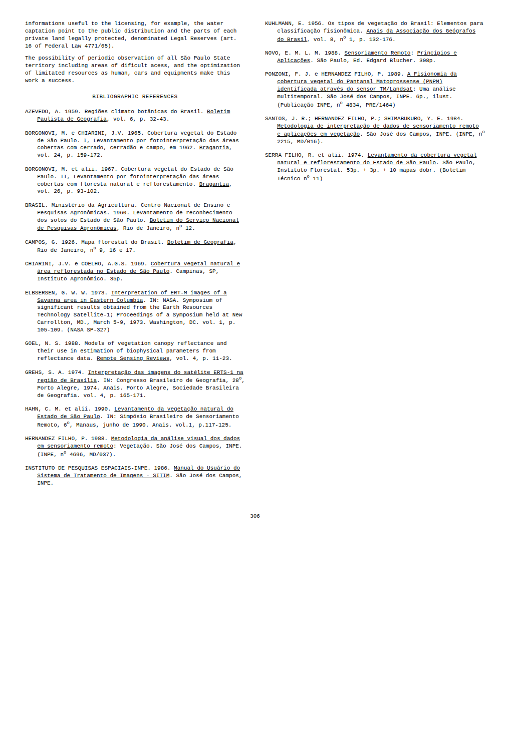informations useful to the licensing, for example, the water captation point to the public distribution and the parts of each private land legally protected, denominated Legal Reserves (art. 16 of Federal Law 4771/65).
The possibility of periodic observation of all São Paulo State territory including areas of dificult acess, and the optimization of limitated resources as human, cars and equipments make this work a success.
BIBLIOGRAPHIC REFERENCES
AZEVEDO, A. 1959. Regiões climato botânicas do Brasil. Boletim Paulista de Geografia, vol. 6, p. 32-43.
BORGONOVI, M. e CHIARINI, J.V. 1965. Cobertura vegetal do Estado de São Paulo. I, Levantamento por fotointerpretação das áreas cobertas com cerrado, cerradão e campo, em 1962. Bragantia, vol. 24, p. 159-172.
BORGONOVI, M. et alii. 1967. Cobertura vegetal do Estado de São Paulo. II, Levantamento por fotointerpretação das áreas cobertas com floresta natural e reflorestamento. Bragantia, vol. 26, p. 93-102.
BRASIL. Ministério da Agricultura. Centro Nacional de Ensino e Pesquisas Agronômicas. 1960. Levantamento de reconhecimento dos solos do Estado de São Paulo. Boletim do Serviço Nacional de Pesquisas Agronômicas, Rio de Janeiro, no 12.
CAMPOS, G. 1926. Mapa florestal do Brasil. Boletim de Geografia, Rio de Janeiro, no 9, 16 e 17.
CHIARINI, J.V. e COELHO, A.G.S. 1969. Cobertura vegetal natural e área reflorestada no Estado de São Paulo. Campinas, SP, Instituto Agronômico. 35p.
ELBSERSEN, G. W. W. 1973. Interpretation of ERT-M images of a Savanna area in Eastern Columbia. IN: NASA. Symposium of significant results obtained from the Earth Resources Technology Satellite-1; Proceedings of a Symposium held at New Carrollton, MD., March 5-9, 1973. Washington, DC. vol. 1, p. 105-109. (NASA SP-327)
GOEL, N. S. 1988. Models of vegetation canopy reflectance and their use in estimation of biophysical parameters from reflectance data. Remote Sensing Reviews, vol. 4, p. 11-23.
GREHS, S. A. 1974. Interpretação das imagens do satélite ERTS-1 na região de Brasília. IN: Congresso Brasileiro de Geografia, 28o, Porto Alegre, 1974. Anais. Porto Alegre, Sociedade Brasileira de Geografia. vol. 4, p. 165-171.
HAHN, C. M. et alii. 1990. Levantamento da vegetação natural do Estado de São Paulo. IN: Simpósio Brasileiro de Sensoriamento Remoto, 6o, Manaus, junho de 1990. Anais. vol.1, p.117-125.
HERNANDEZ FILHO, P. 1988. Metodologia da análise visual dos dados em sensoriamento remoto: Vegetação. São José dos Campos, INPE. (INPE, no 4696, MD/037).
INSTITUTO DE PESQUISAS ESPACIAIS-INPE. 1986. Manual do Usuário do Sistema de Tratamento de Imagens - SITIM. São José dos Campos, INPE.
KUHLMANN, E. 1956. Os tipos de vegetação do Brasil: Elementos para classificação fisionômica. Anais da Associação dos Geógrafos do Brasil, vol. 8, no 1, p. 132-176.
NOVO, E. M. L. M. 1988. Sensoriamento Remoto: Princípios e Aplicações. São Paulo, Ed. Edgard Blucher. 308p.
PONZONI, F. J. e HERNANDEZ FILHO, P. 1989. A Fisionomia da cobertura vegetal do Pantanal Matogrossense (PNPM) identificada através do sensor TM/Landsat: Uma análise multitemporal. São José dos Campos, INPE. 6p., ilust. (Publicação INPE, no 4834, PRE/1464)
SANTOS, J. R.; HERNANDEZ FILHO, P.; SHIMABUKURO, Y. E. 1984. Metodologia de interpretação de dados de sensoriamento remoto e aplicações em vegetação. São José dos Campos, INPE. (INPE, no 2215, MD/016).
SERRA FILHO, R. et alii. 1974. Levantamento da cobertura vegetal natural e reflorestamento do Estado de São Paulo. São Paulo, Instituto Florestal. 53p. + 3p. + 10 mapas dobr. (Boletim Técnico no 11)
306